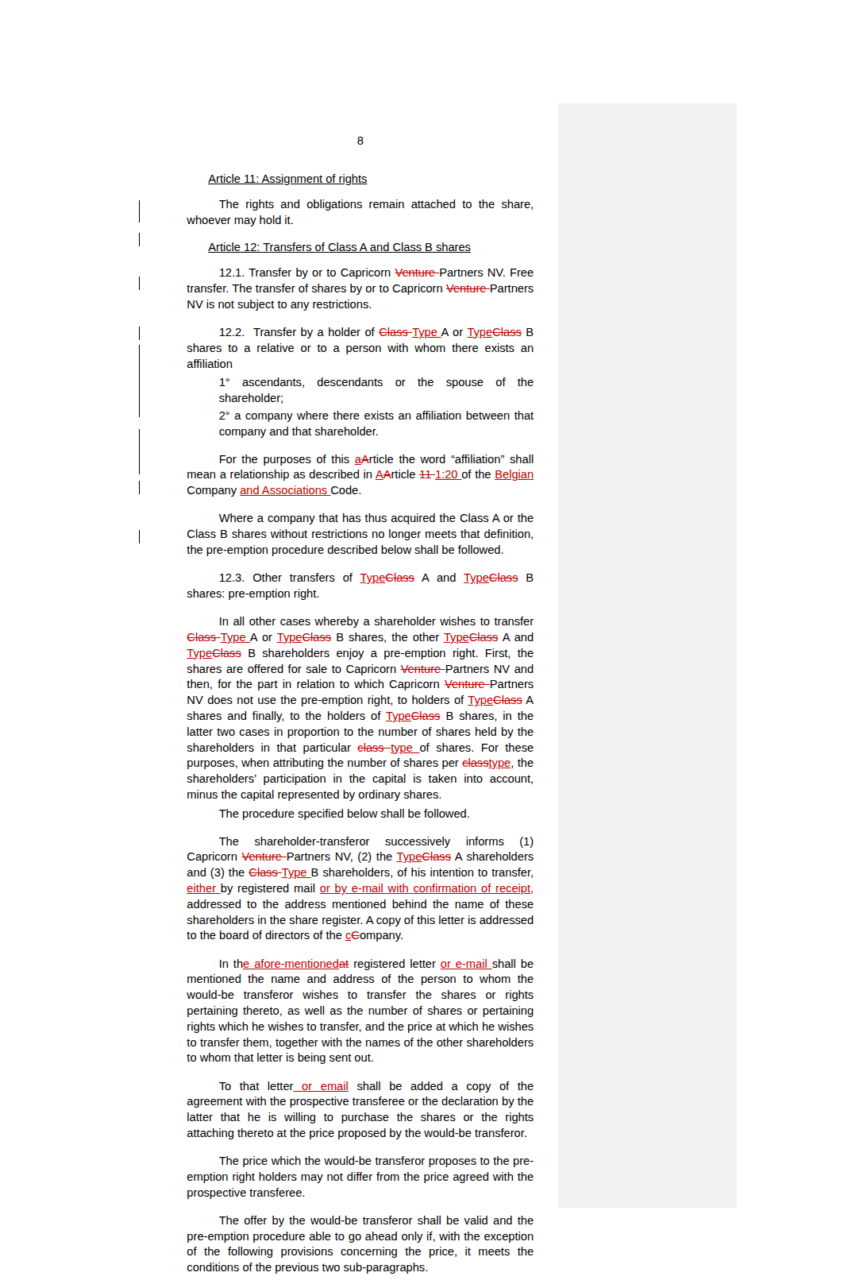8
Article 11: Assignment of rights
The rights and obligations remain attached to the share, whoever may hold it.
Article 12: Transfers of Class A and Class B shares
12.1. Transfer by or to Capricorn Venture Partners NV. Free transfer. The transfer of shares by or to Capricorn Venture Partners NV is not subject to any restrictions.
12.2. Transfer by a holder of Class Type A or Type Class B shares to a relative or to a person with whom there exists an affiliation
1° ascendants, descendants or the spouse of the shareholder;
2° a company where there exists an affiliation between that company and that shareholder.
For the purposes of this aArticle the word “affiliation” shall mean a relationship as described in AArticle 11 1:20 of the Belgian Company and Associations Code.
Where a company that has thus acquired the Class A or the Class B shares without restrictions no longer meets that definition, the pre-emption procedure described below shall be followed.
12.3. Other transfers of Type Class A and Type Class B shares: pre-emption right.
In all other cases whereby a shareholder wishes to transfer Class Type A or Type Class B shares, the other Type Class A and Type Class B shareholders enjoy a pre-emption right. First, the shares are offered for sale to Capricorn Venture Partners NV and then, for the part in relation to which Capricorn Venture Partners NV does not use the pre-emption right, to holders of Type Class A shares and finally, to the holders of Type Class B shares, in the latter two cases in proportion to the number of shares held by the shareholders in that particular class type of shares. For these purposes, when attributing the number of shares per class type, the shareholders’ participation in the capital is taken into account, minus the capital represented by ordinary shares.
The procedure specified below shall be followed.
The shareholder-transferor successively informs (1) Capricorn Venture Partners NV, (2) the Type Class A shareholders and (3) the Class Type B shareholders, of his intention to transfer, either by registered mail or by e-mail with confirmation of receipt, addressed to the address mentioned behind the name of these shareholders in the share register. A copy of this letter is addressed to the board of directors of the cCompany.
In the afore-mentioned at registered letter or e-mail shall be mentioned the name and address of the person to whom the would-be transferor wishes to transfer the shares or rights pertaining thereto, as well as the number of shares or pertaining rights which he wishes to transfer, and the price at which he wishes to transfer them, together with the names of the other shareholders to whom that letter is being sent out.
To that letter or email shall be added a copy of the agreement with the prospective transferee or the declaration by the latter that he is willing to purchase the shares or the rights attaching thereto at the price proposed by the would-be transferor.
The price which the would-be transferor proposes to the pre-emption right holders may not differ from the price agreed with the prospective transferee.
The offer by the would-be transferor shall be valid and the pre-emption procedure able to go ahead only if, with the exception of the following provisions concerning the price, it meets the conditions of the previous two sub-paragraphs.